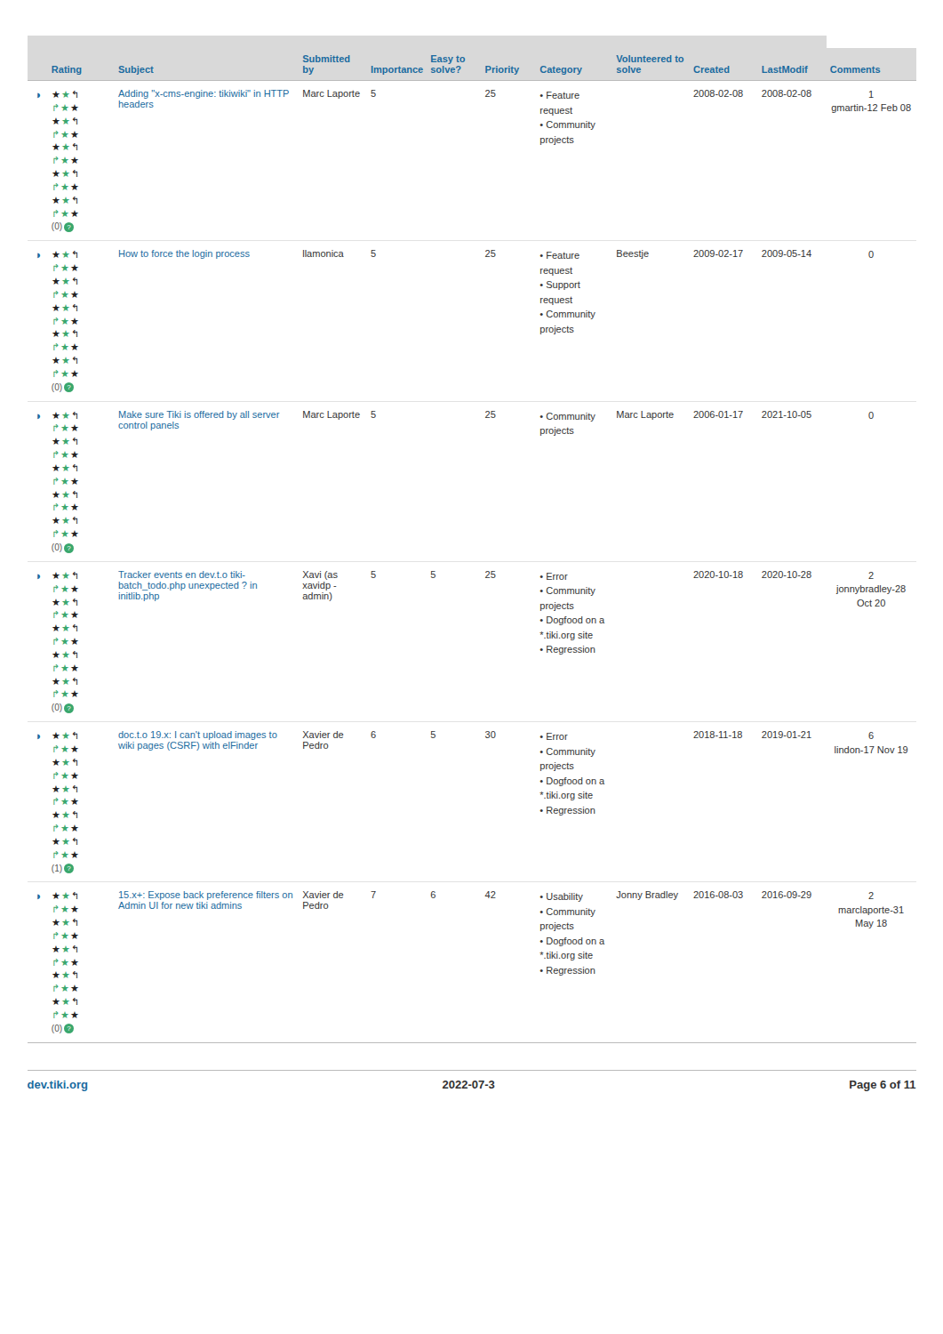| | Rating | Subject | Submitted by | Importance | Easy to solve? | Priority | Category | Volunteered to solve | Created | LastModif | Comments |
| --- | --- | --- | --- | --- | --- | --- | --- | --- | --- | --- | --- |
| ◑ | ★ ★ ↰ ↱★ ★ ★ ★ ↰ ↱★ ★ ★ ★ ↰ ↱★ ★ ★ ★ ↰ ↱★ ★ ★ ★ ↰ ↱★ ★ (0) ? | Adding "x-cms-engine: tikiwiki" in HTTP headers | Marc Laporte | 5 | | 25 | • Feature request • Community projects | | 2008-02-08 | 2008-02-08 | 1 gmartin-12 Feb 08 |
| ◑ | ★ ★ ↰ ↱★ ★ ★ ★ ↰ ↱★ ★ ★ ★ ↰ ↱★ ★ ★ ★ ↰ ↱★ ★ ★ ★ ↰ ↱★ ★ (0) ? | How to force the login process | llamonica | 5 | | 25 | • Feature request • Support request • Community projects | Beestje | 2009-02-17 | 2009-05-14 | 0 |
| ◑ | ★ ★ ↰ ↱★ ★ ★ ★ ↰ ↱★ ★ ★ ★ ↰ ↱★ ★ ★ ★ ↰ ↱★ ★ ★ ★ ↰ ↱★ ★ (0) ? | Make sure Tiki is offered by all server control panels | Marc Laporte | 5 | | 25 | • Community projects | Marc Laporte | 2006-01-17 | 2021-10-05 | 0 |
| ◑ | ★ ★ ↰ ↱★ ★ ★ ★ ↰ ↱★ ★ ★ ★ ↰ ↱★ ★ ★ ★ ↰ ↱★ ★ ★ ★ ↰ ↱★ ★ (0) ? | Tracker events en dev.t.o tiki-batch_todo.php unexpected ? in initlib.php | Xavi (as xavidp - admin) | 5 | 5 | 25 | • Error • Community projects • Dogfood on a *.tiki.org site • Regression | | 2020-10-18 | 2020-10-28 | 2 jonnybradley-28 Oct 20 |
| ◑ | ★ ★ ↰ ↱★ ★ ★ ★ ↰ ↱★ ★ ★ ★ ↰ ↱★ ★ ★ ★ ↰ ↱★ ★ ★ ★ ↰ ↱★ ★ (1) ? | doc.t.o 19.x: I can't upload images to wiki pages (CSRF) with elFinder | Xavier de Pedro | 6 | 5 | 30 | • Error • Community projects • Dogfood on a *.tiki.org site • Regression | | 2018-11-18 | 2019-01-21 | 6 lindon-17 Nov 19 |
| ◑ | ★ ★ ↰ ↱★ ★ ★ ★ ↰ ↱★ ★ ★ ★ ↰ ↱★ ★ ★ ★ ↰ ↱★ ★ ★ ★ ↰ ↱★ ★ (0) ? | 15.x+: Expose back preference filters on Admin UI for new tiki admins | Xavier de Pedro | 7 | 6 | 42 | • Usability • Community projects • Dogfood on a *.tiki.org site • Regression | Jonny Bradley | 2016-08-03 | 2016-09-29 | 2 marclaporte-31 May 18 |
dev.tiki.org
2022-07-3
Page 6 of 11